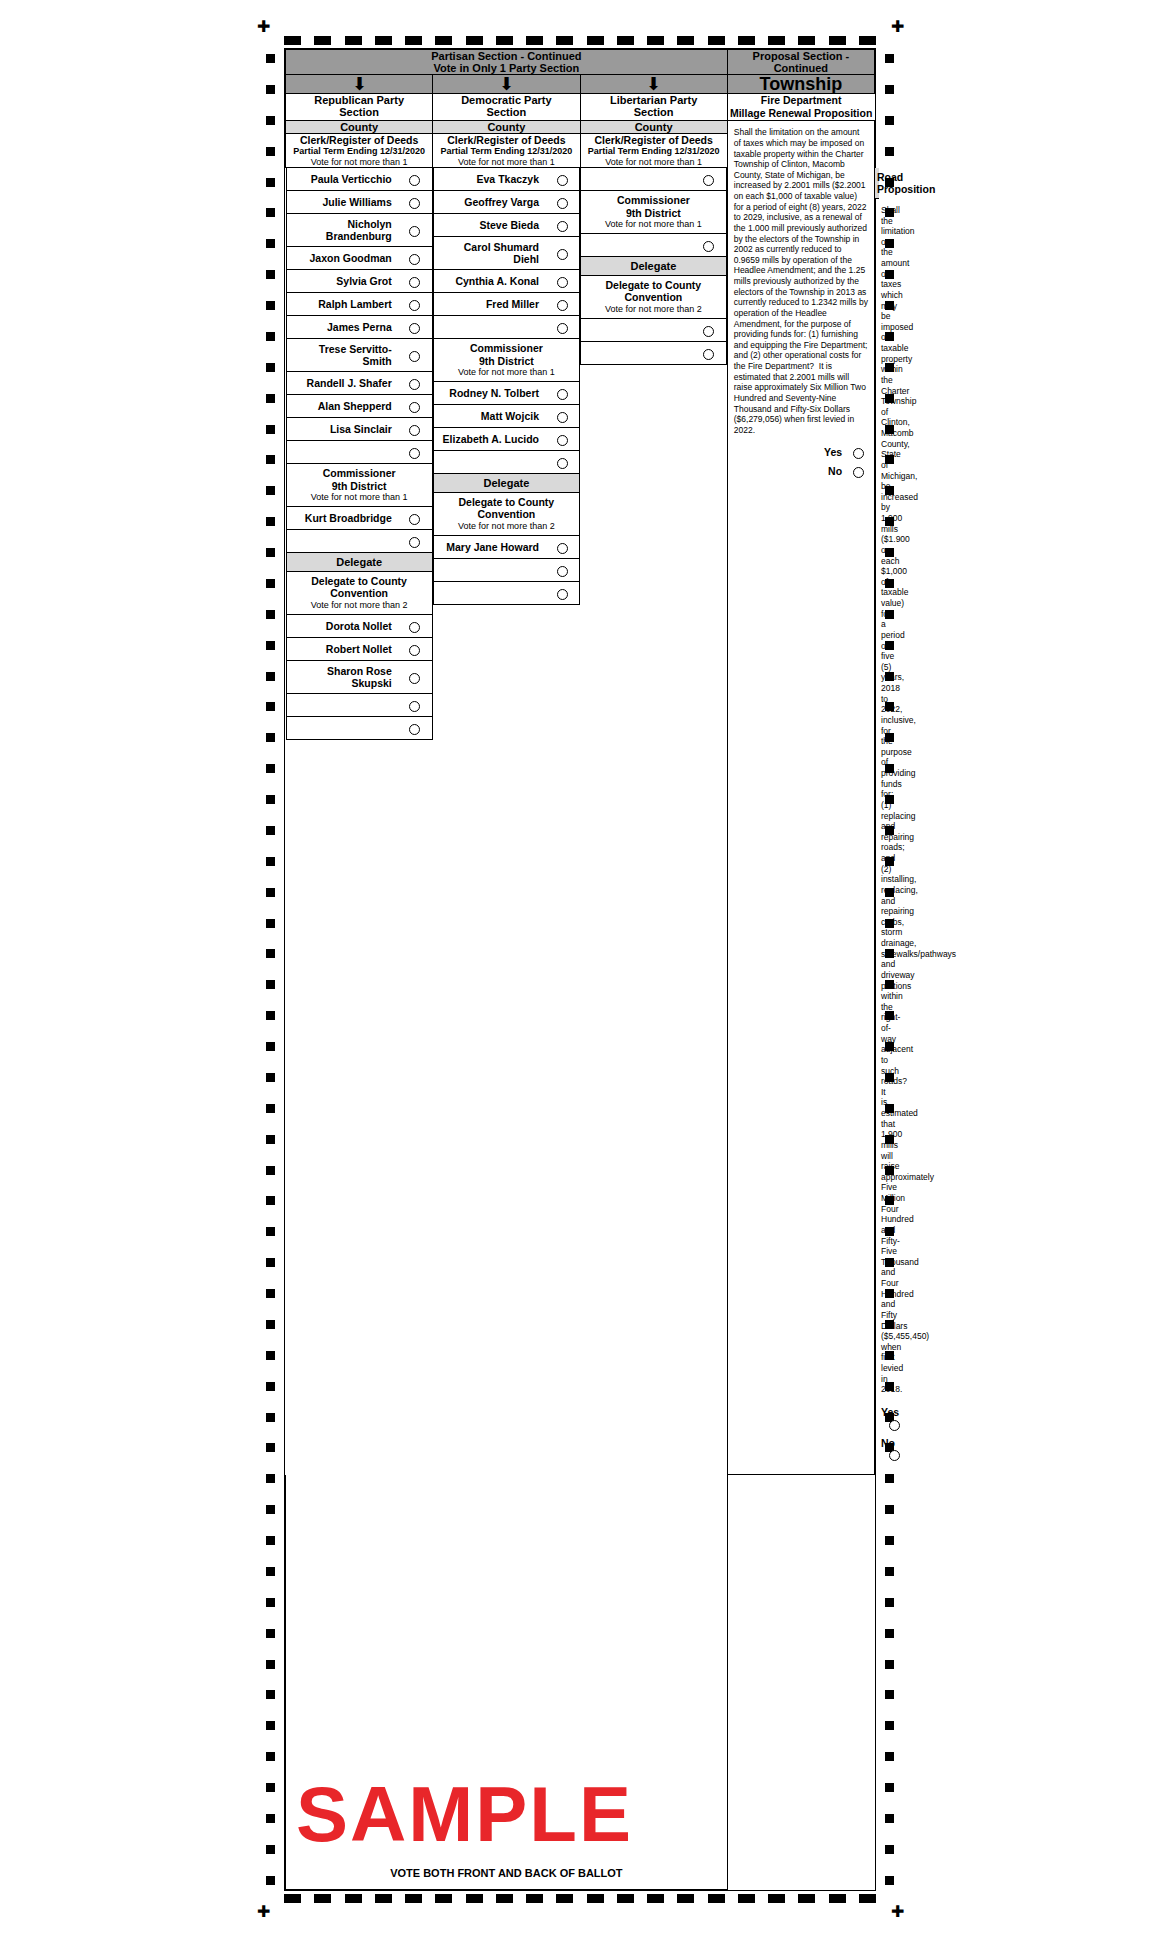✚
✚
✚
✚
| Partisan Section - Continued Vote in Only 1 Party Section | Proposal Section - Continued |
| ⬇ | ⬇ | ⬇ | Township |
| Republican Party Section | Democratic Party Section | Libertarian Party Section | Fire Department Millage Renewal Proposition |
| County | County | County | Shall the limitation on the amount of taxes which may be imposed on taxable property within the Charter Township of Clinton, Macomb County, State of Michigan, be increased by 2.2001 mills ($2.2001 on each $1,000 of taxable value) for a period of eight (8) years, 2022 to 2029, inclusive, as a renewal of the 1.000 mill previously authorized by the electors of the Township in 2002 as currently reduced to 0.9659 mills by operation of the Headlee Amendment; and the 1.25 mills previously authorized by the electors of the Township in 2013 as currently reduced to 1.2342 mills by operation of the Headlee Amendment, for the purpose of providing funds for: (1) furnishing and equipping the Fire Department; and (2) other operational costs for the Fire Department? It is estimated that 2.2001 mills will raise approximately Six Million Two Hundred and Seventy-Nine Thousand and Fifty-Six Dollars ($6,279,056) when first levied in 2022. Yes No |
| Clerk/Register of Deeds Partial Term Ending 12/31/2020 Vote for not more than 1 | Clerk/Register of Deeds Partial Term Ending 12/31/2020 Vote for not more than 1 | Clerk/Register of Deeds Partial Term Ending 12/31/2020 Vote for not more than 1 |
| / Paula Verticchio / / / Julie Williams / / / Nicholyn Brandenburg / / / Jaxon Goodman / / / Sylvia Grot / / / Ralph Lambert / / / James Perna / / / Trese Servitto-Smith / / / Randell J. Shafer / / / Alan Shepperd / / / Lisa Sinclair / / Commissioner 9th District Vote for not more than 1 / Kurt Broadbridge / / Delegate Delegate to County Convention Vote for not more than 2 / Dorota Nollet / / / Robert Nollet / / / Sharon Rose Skupski / / | / Eva Tkaczyk / / / Geoffrey Varga / / / Steve Bieda / / / Carol Shumard Diehl / / / Cynthia A. Konal / / / Fred Miller / / Commissioner 9th District Vote for not more than 1 / Rodney N. Tolbert / / / Matt Wojcik / / / Elizabeth A. Lucido / / Delegate Delegate to County Convention Vote for not more than 2 / Mary Jane Howard / / | Commissioner 9th District Vote for not more than 1 Delegate Delegate to County Convention Vote for not more than 2 | Road Proposition Shall the limitation on the amount of taxes which may be imposed on taxable property within the Charter Township of Clinton, Macomb County, State of Michigan, be increased by 1.900 mills ($1.900 on each $1,000 of taxable value) for a period of five (5) years, 2018 to 2022, inclusive, for the purpose of providing funds for: (1) replacing and repairing roads; and (2) installing, replacing, and repairing curbs, storm drainage, sidewalks/pathways and driveway portions within the right-of-way adjacent to such roads? It is estimated that 1.900 mills will raise approximately Five Million Four Hundred and Fifty-Five Thousand and Four Hundred and Fifty Dollars ($5,455,450) when first levied in 2018. Yes No |
| SAMPLE | |
| VOTE BOTH FRONT AND BACK OF BALLOT | |